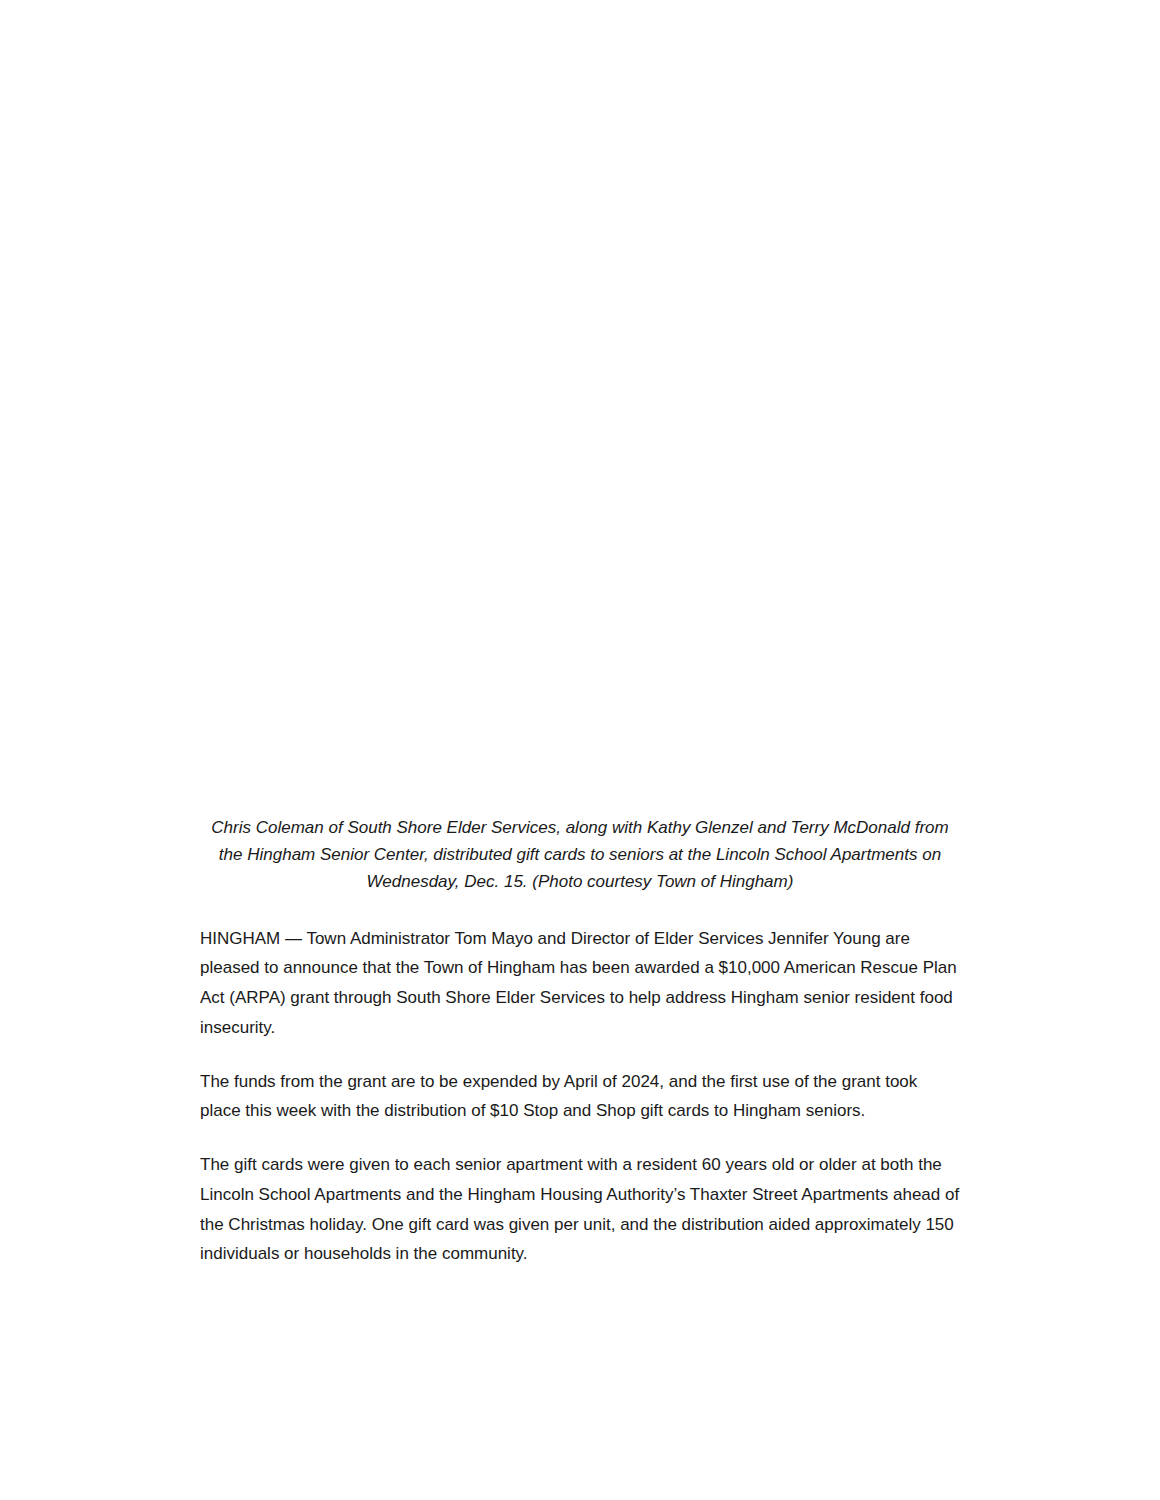Chris Coleman of South Shore Elder Services, along with Kathy Glenzel and Terry McDonald from the Hingham Senior Center, distributed gift cards to seniors at the Lincoln School Apartments on Wednesday, Dec. 15. (Photo courtesy Town of Hingham)
HINGHAM — Town Administrator Tom Mayo and Director of Elder Services Jennifer Young are pleased to announce that the Town of Hingham has been awarded a $10,000 American Rescue Plan Act (ARPA) grant through South Shore Elder Services to help address Hingham senior resident food insecurity.
The funds from the grant are to be expended by April of 2024, and the first use of the grant took place this week with the distribution of $10 Stop and Shop gift cards to Hingham seniors.
The gift cards were given to each senior apartment with a resident 60 years old or older at both the Lincoln School Apartments and the Hingham Housing Authority’s Thaxter Street Apartments ahead of the Christmas holiday. One gift card was given per unit, and the distribution aided approximately 150 individuals or households in the community.